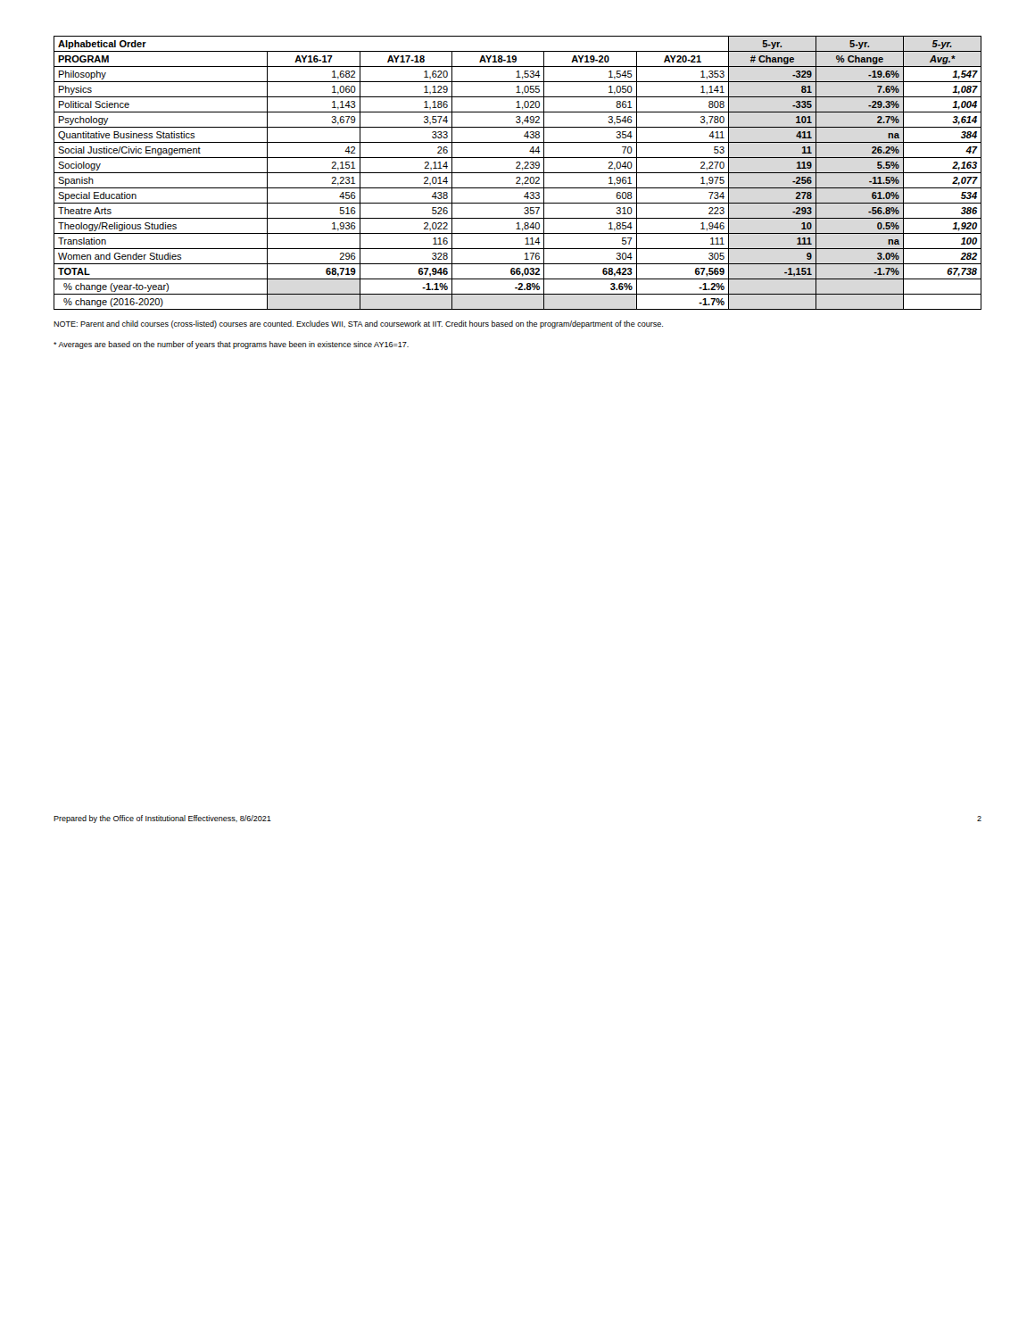| Alphabetical Order | 5-yr. | 5-yr. | 5-yr. |
| --- | --- | --- | --- |
| PROGRAM | AY16-17 | AY17-18 | AY18-19 | AY19-20 | AY20-21 | # Change | % Change | Avg.* |
| Philosophy | 1,682 | 1,620 | 1,534 | 1,545 | 1,353 | -329 | -19.6% | 1,547 |
| Physics | 1,060 | 1,129 | 1,055 | 1,050 | 1,141 | 81 | 7.6% | 1,087 |
| Political Science | 1,143 | 1,186 | 1,020 | 861 | 808 | -335 | -29.3% | 1,004 |
| Psychology | 3,679 | 3,574 | 3,492 | 3,546 | 3,780 | 101 | 2.7% | 3,614 |
| Quantitative Business Statistics | | 333 | 438 | 354 | 411 | 411 | na | 384 |
| Social Justice/Civic Engagement | 42 | 26 | 44 | 70 | 53 | 11 | 26.2% | 47 |
| Sociology | 2,151 | 2,114 | 2,239 | 2,040 | 2,270 | 119 | 5.5% | 2,163 |
| Spanish | 2,231 | 2,014 | 2,202 | 1,961 | 1,975 | -256 | -11.5% | 2,077 |
| Special Education | 456 | 438 | 433 | 608 | 734 | 278 | 61.0% | 534 |
| Theatre Arts | 516 | 526 | 357 | 310 | 223 | -293 | -56.8% | 386 |
| Theology/Religious Studies | 1,936 | 2,022 | 1,840 | 1,854 | 1,946 | 10 | 0.5% | 1,920 |
| Translation | | 116 | 114 | 57 | 111 | 111 | na | 100 |
| Women and Gender Studies | 296 | 328 | 176 | 304 | 305 | 9 | 3.0% | 282 |
| TOTAL | 68,719 | 67,946 | 66,032 | 68,423 | 67,569 | -1,151 | -1.7% | 67,738 |
| % change (year-to-year) | | -1.1% | -2.8% | 3.6% | -1.2% | | | |
| % change (2016-2020) | | | | | -1.7% | | | |
NOTE: Parent and child courses (cross-listed) courses are counted. Excludes WII, STA and coursework at IIT. Credit hours based on the program/department of the course.
* Averages are based on the number of years that programs have been in existence since AY16=17.
Prepared by the Office of Institutional Effectiveness, 8/6/2021 2